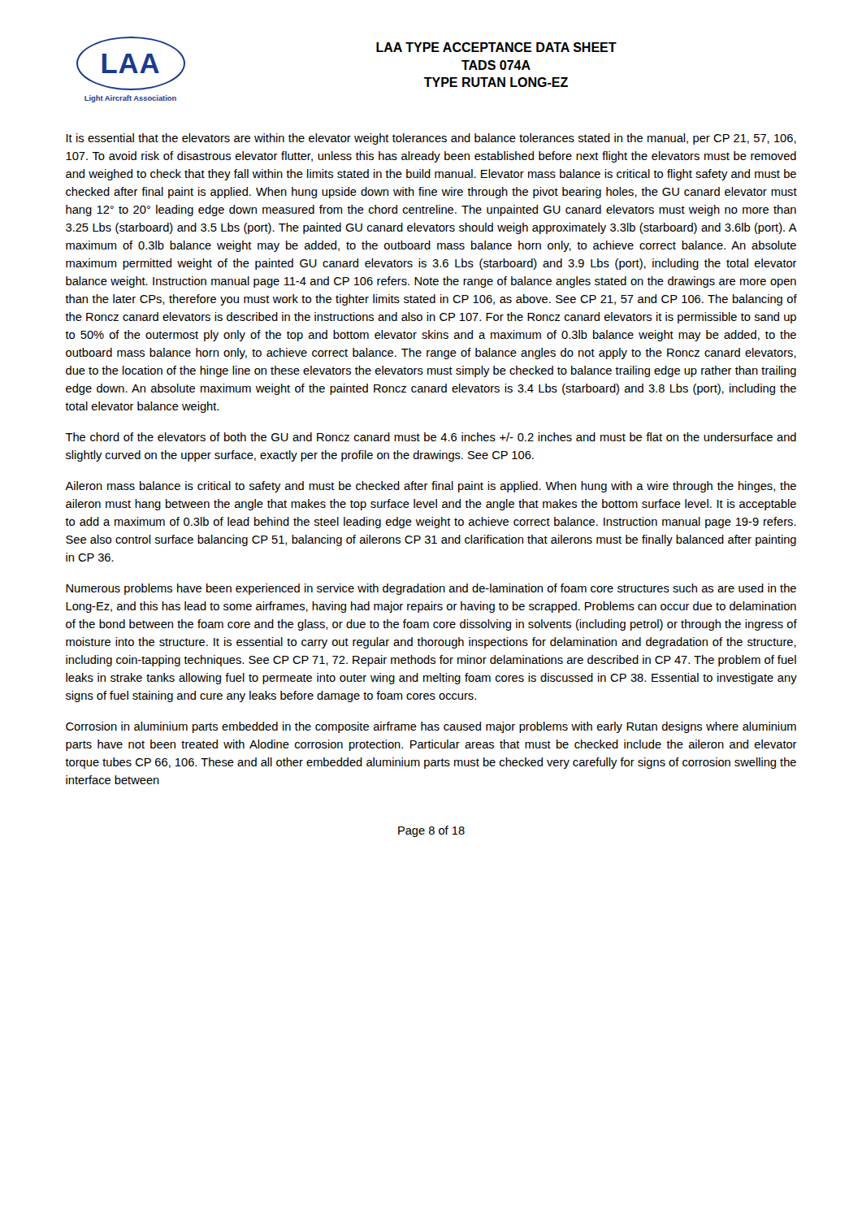LAA
Light Aircraft Association
LAA TYPE ACCEPTANCE DATA SHEET
TADS 074A
TYPE RUTAN LONG-EZ
It is essential that the elevators are within the elevator weight tolerances and balance tolerances stated in the manual, per CP 21, 57, 106, 107. To avoid risk of disastrous elevator flutter, unless this has already been established before next flight the elevators must be removed and weighed to check that they fall within the limits stated in the build manual. Elevator mass balance is critical to flight safety and must be checked after final paint is applied. When hung upside down with fine wire through the pivot bearing holes, the GU canard elevator must hang 12° to 20° leading edge down measured from the chord centreline. The unpainted GU canard elevators must weigh no more than 3.25 Lbs (starboard) and 3.5 Lbs (port). The painted GU canard elevators should weigh approximately 3.3lb (starboard) and 3.6lb (port). A maximum of 0.3lb balance weight may be added, to the outboard mass balance horn only, to achieve correct balance. An absolute maximum permitted weight of the painted GU canard elevators is 3.6 Lbs (starboard) and 3.9 Lbs (port), including the total elevator balance weight. Instruction manual page 11-4 and CP 106 refers. Note the range of balance angles stated on the drawings are more open than the later CPs, therefore you must work to the tighter limits stated in CP 106, as above. See CP 21, 57 and CP 106. The balancing of the Roncz canard elevators is described in the instructions and also in CP 107. For the Roncz canard elevators it is permissible to sand up to 50% of the outermost ply only of the top and bottom elevator skins and a maximum of 0.3lb balance weight may be added, to the outboard mass balance horn only, to achieve correct balance. The range of balance angles do not apply to the Roncz canard elevators, due to the location of the hinge line on these elevators the elevators must simply be checked to balance trailing edge up rather than trailing edge down. An absolute maximum weight of the painted Roncz canard elevators is 3.4 Lbs (starboard) and 3.8 Lbs (port), including the total elevator balance weight.
The chord of the elevators of both the GU and Roncz canard must be 4.6 inches +/- 0.2 inches and must be flat on the undersurface and slightly curved on the upper surface, exactly per the profile on the drawings. See CP 106.
Aileron mass balance is critical to safety and must be checked after final paint is applied. When hung with a wire through the hinges, the aileron must hang between the angle that makes the top surface level and the angle that makes the bottom surface level. It is acceptable to add a maximum of 0.3lb of lead behind the steel leading edge weight to achieve correct balance. Instruction manual page 19-9 refers. See also control surface balancing CP 51, balancing of ailerons CP 31 and clarification that ailerons must be finally balanced after painting in CP 36.
Numerous problems have been experienced in service with degradation and de-lamination of foam core structures such as are used in the Long-Ez, and this has lead to some airframes, having had major repairs or having to be scrapped. Problems can occur due to delamination of the bond between the foam core and the glass, or due to the foam core dissolving in solvents (including petrol) or through the ingress of moisture into the structure. It is essential to carry out regular and thorough inspections for delamination and degradation of the structure, including coin-tapping techniques. See CP CP 71, 72. Repair methods for minor delaminations are described in CP 47. The problem of fuel leaks in strake tanks allowing fuel to permeate into outer wing and melting foam cores is discussed in CP 38. Essential to investigate any signs of fuel staining and cure any leaks before damage to foam cores occurs.
Corrosion in aluminium parts embedded in the composite airframe has caused major problems with early Rutan designs where aluminium parts have not been treated with Alodine corrosion protection. Particular areas that must be checked include the aileron and elevator torque tubes CP 66, 106. These and all other embedded aluminium parts must be checked very carefully for signs of corrosion swelling the interface between
Page 8 of 18